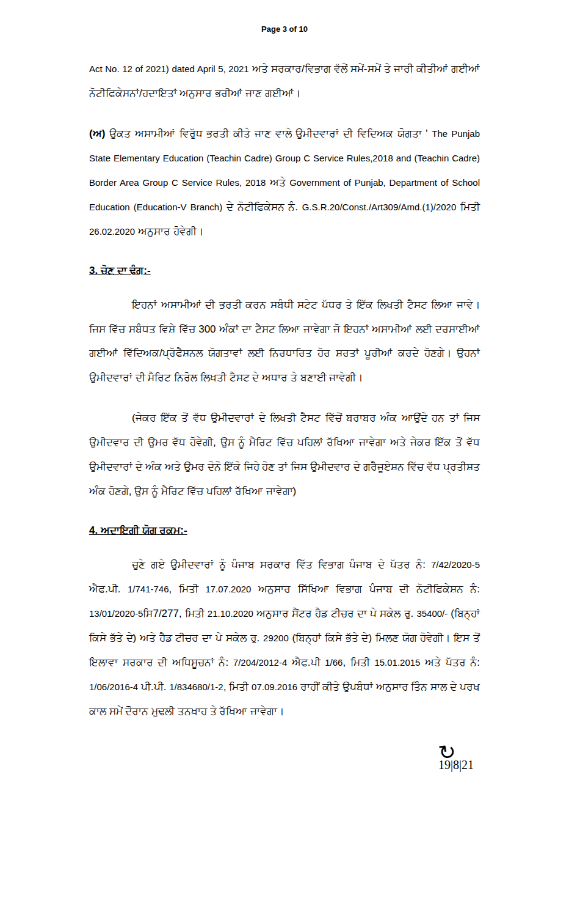Page 3 of 10
Act No. 12 of 2021) dated April 5, 2021 ਅਤੇ ਸਰਕਾਰ/ਵਿਭਾਗ ਵੱਲੋਂ ਸਮੇਂ-ਸਮੇਂ ਤੇ ਜਾਰੀ ਕੀਤੀਆਂ ਗਈਆਂ ਨੋਟੀਫਿਕੇਸਨਾਂ/ਹਦਾਇਤਾਂ ਅਨੁਸਾਰ ਭਰੀਆਂ ਜਾਣ ਗਈਆਂ।
(ਅ) ਉਕਤ ਅਸਾਮੀਆਂ ਵਿਰੁੱਧ ਭਰਤੀ ਕੀਤੇ ਜਾਣ ਵਾਲੇ ਉਮੀਦਵਾਰਾਂ ਦੀ ਵਿਦਿਅਕ ਯੋਗਤਾ ' The Punjab State Elementary Education (Teachin Cadre) Group C Service Rules,2018 and (Teachin Cadre) Border Area Group C Service Rules, 2018 ਅਤੇ Government of Punjab, Department of School Education (Education-V Branch) ਦੇ ਨੋਟੀਫਿਕੇਸਨ ਨੰ. G.S.R.20/Const./Art309/Amd.(1)/2020 ਮਿਤੀ 26.02.2020 ਅਨੁਸਾਰ ਹੋਵੇਗੀ।
3. ਚੋਣ ਦਾ ਢੰਗ:-
ਇਹਨਾਂ ਅਸਾਮੀਆਂ ਦੀ ਭਰਤੀ ਕਰਨ ਸਬੰਧੀ ਸਟੇਟ ਪੱਧਰ ਤੇ ਇੱਕ ਲਿਖਤੀ ਟੈਸਟ ਲਿਆ ਜਾਵੇ। ਜਿਸ ਵਿੱਚ ਸਬੰਧਤ ਵਿਸ਼ੇ ਵਿੱਚ 300 ਅੰਕਾਂ ਦਾ ਟੈਸਟ ਲਿਆ ਜਾਵੇਗਾ ਜੋ ਇਹਨਾਂ ਅਸਾਮੀਆਂ ਲਈ ਦਰਸਾਈਆਂ ਗਈਆਂ ਵਿੱਦਿਅਕ/ਪ੍ਰੋਫੈਸ਼ਨਲ ਯੋਗਤਾਵਾਂ ਲਈ ਨਿਰਧਾਰਿਤ ਹੋਰ ਸ਼ਰਤਾਂ ਪੂਰੀਆਂ ਕਰਦੇ ਹੋਣਗੇ। ਉਹਨਾਂ ਉਮੀਦਵਾਰਾਂ ਦੀ ਮੈਰਿਟ ਨਿਰੋਲ ਲਿਖਤੀ ਟੈਸਟ ਦੇ ਅਧਾਰ ਤੇ ਬਣਾਈ ਜਾਵੇਗੀ।
(ਜੇਕਰ ਇੱਕ ਤੋਂ ਵੱਧ ਉਮੀਦਵਾਰਾਂ ਦੇ ਲਿਖਤੀ ਟੈਸਟ ਵਿੱਚੋਂ ਬਰਾਬਰ ਅੰਕ ਆਉਂਦੇ ਹਨ ਤਾਂ ਜਿਸ ਉਮੀਦਵਾਰ ਦੀ ਉਮਰ ਵੱਧ ਹੋਵੇਗੀ, ਉਸ ਨੂੰ ਮੈਰਿਟ ਵਿੱਚ ਪਹਿਲਾਂ ਰੱਖਿਆ ਜਾਵੇਗਾ ਅਤੇ ਜੇਕਰ ਇੱਕ ਤੋਂ ਵੱਧ ਉਮੀਦਵਾਰਾਂ ਦੇ ਅੰਕ ਅਤੇ ਉਮਰ ਦੋਨੋ ਇੱਕੋ ਜਿਹੇ ਹੋਣ ਤਾਂ ਜਿਸ ਉਮੀਦਵਾਰ ਦੇ ਗਰੈਜੂਏਸ਼ਨ ਵਿੱਚ ਵੱਧ ਪ੍ਰਤੀਸ਼ਤ ਅੰਕ ਹੋਣਗੇ, ਉਸ ਨੂੰ ਮੈਰਿਟ ਵਿੱਚ ਪਹਿਲਾਂ ਰੱਖਿਆ ਜਾਵੇਗਾ)
4. ਅਦਾਇਗੀ ਯੋਗ ਰਕਮ:-
ਚੁਣੇ ਗਏ ਉਮੀਦਵਾਰਾਂ ਨੂੰ ਪੰਜਾਬ ਸਰਕਾਰ ਵਿੱਤ ਵਿਭਾਗ ਪੰਜਾਬ ਦੇ ਪੱਤਰ ਨੰ: 7/42/2020-5 ਐਫ.ਪੀ. 1/741-746, ਮਿਤੀ 17.07.2020 ਅਨੁਸਾਰ ਸਿੱਖਿਆ ਵਿਭਾਗ ਪੰਜਾਬ ਦੀ ਨੋਟੀਫਿਕੇਸ਼ਨ ਨੰ: 13/01/2020-5ਸਿ7/277, ਮਿਤੀ 21.10.2020 ਅਨੁਸਾਰ ਸੈਂਟਰ ਹੈਡ ਟੀਚਰ ਦਾ ਪੇ ਸਕੇਲ ਰੁ. 35400/- (ਬਿਨ੍ਹਾਂ ਕਿਸੇ ਭੱਤੇ ਦੇ) ਅਤੇ ਹੈਡ ਟੀਚਰ ਦਾ ਪੇ ਸਕੇਲ ਰੁ. 29200 (ਬਿਨ੍ਹਾਂ ਕਿਸੇ ਭੱਤੇ ਦੇ) ਮਿਲਣ ਯੋਗ ਹੋਵੇਗੀ। ਇਸ ਤੋਂ ਇਲਾਵਾ ਸਰਕਾਰ ਦੀ ਅਧਿਸੂਚਨਾਂ ਨੰ: 7/204/2012-4 ਐਫ.ਪੀ 1/66, ਮਿਤੀ 15.01.2015 ਅਤੇ ਪੱਤਰ ਨੰ: 1/06/2016-4 ਪੀ.ਪੀ. 1/834680/1-2, ਮਿਤੀ 07.09.2016 ਰਾਹੀਂ ਕੀਤੇ ਉਪਬੰਧਾਂ ਅਨੁਸਾਰ ਤਿੰਨ ਸਾਲ ਦੇ ਪਰਖ ਕਾਲ ਸਮੇਂ ਦੌਰਾਨ ਮੁਢਲੀ ਤਨਖਾਹ ਤੇ ਰੱਖਿਆ ਜਾਵੇਗਾ।
↻ 19|8|21